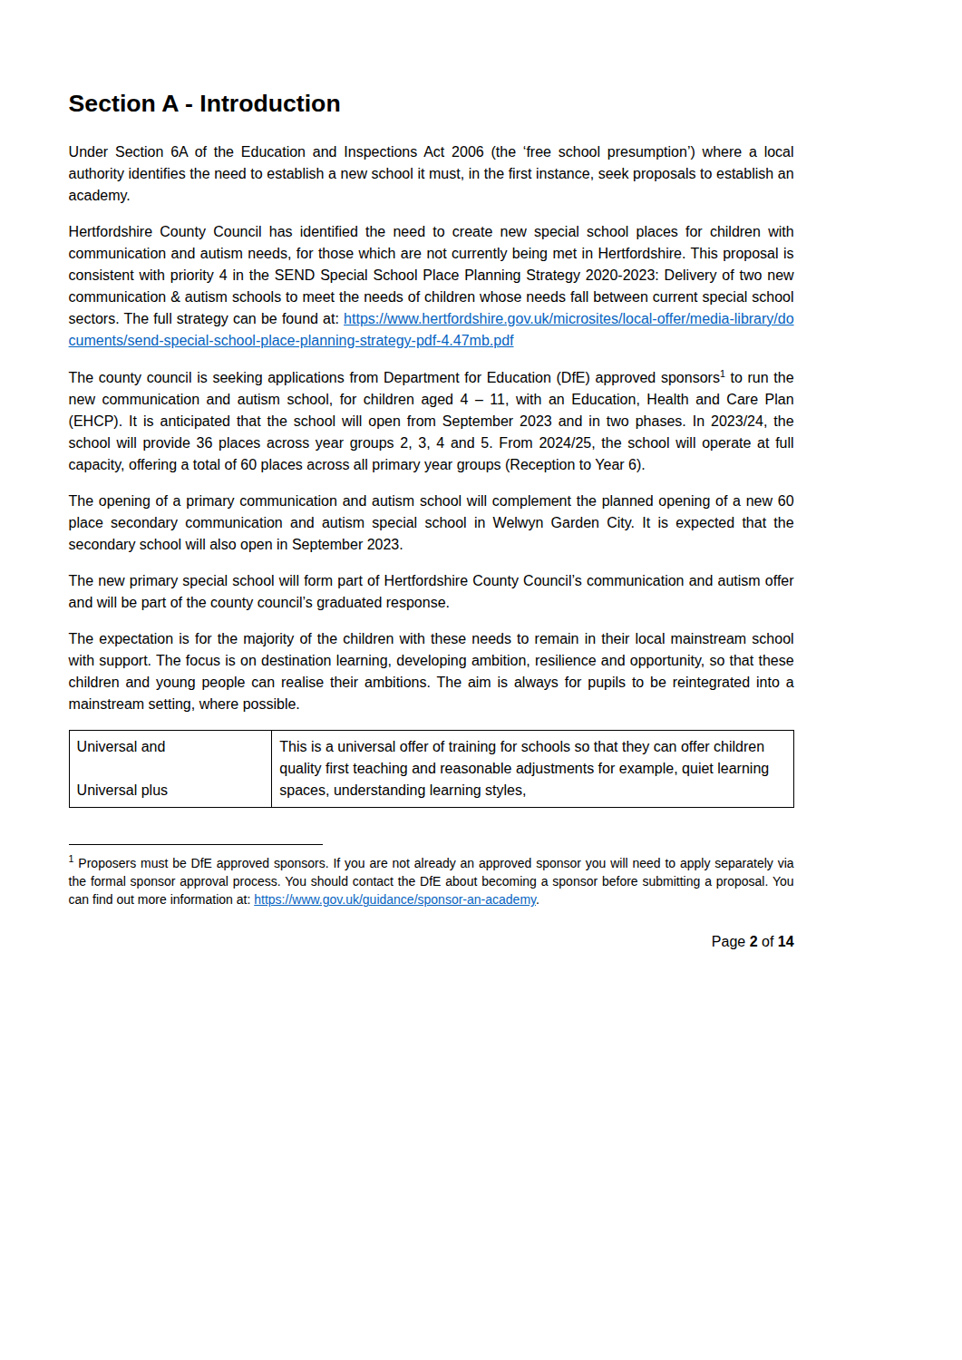Section A - Introduction
Under Section 6A of the Education and Inspections Act 2006 (the ‘free school presumption’) where a local authority identifies the need to establish a new school it must, in the first instance, seek proposals to establish an academy.
Hertfordshire County Council has identified the need to create new special school places for children with communication and autism needs, for those which are not currently being met in Hertfordshire. This proposal is consistent with priority 4 in the SEND Special School Place Planning Strategy 2020-2023: Delivery of two new communication & autism schools to meet the needs of children whose needs fall between current special school sectors. The full strategy can be found at: https://www.hertfordshire.gov.uk/microsites/local-offer/media-library/documents/send-special-school-place-planning-strategy-pdf-4.47mb.pdf
The county council is seeking applications from Department for Education (DfE) approved sponsors1 to run the new communication and autism school, for children aged 4 – 11, with an Education, Health and Care Plan (EHCP). It is anticipated that the school will open from September 2023 and in two phases. In 2023/24, the school will provide 36 places across year groups 2, 3, 4 and 5. From 2024/25, the school will operate at full capacity, offering a total of 60 places across all primary year groups (Reception to Year 6).
The opening of a primary communication and autism school will complement the planned opening of a new 60 place secondary communication and autism special school in Welwyn Garden City. It is expected that the secondary school will also open in September 2023.
The new primary special school will form part of Hertfordshire County Council’s communication and autism offer and will be part of the county council’s graduated response.
The expectation is for the majority of the children with these needs to remain in their local mainstream school with support. The focus is on destination learning, developing ambition, resilience and opportunity, so that these children and young people can realise their ambitions. The aim is always for pupils to be reintegrated into a mainstream setting, where possible.
| Universal and Universal plus | This is a universal offer of training for schools so that they can offer children quality first teaching and reasonable adjustments for example, quiet learning spaces, understanding learning styles, |
1 Proposers must be DfE approved sponsors. If you are not already an approved sponsor you will need to apply separately via the formal sponsor approval process. You should contact the DfE about becoming a sponsor before submitting a proposal. You can find out more information at: https://www.gov.uk/guidance/sponsor-an-academy.
Page 2 of 14